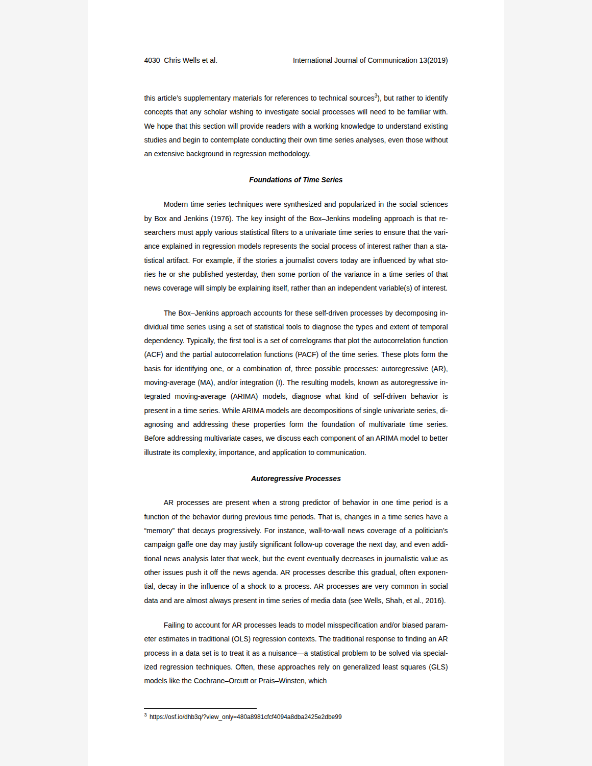4030 Chris Wells et al. International Journal of Communication 13(2019)
this article’s supplementary materials for references to technical sources3), but rather to identify concepts that any scholar wishing to investigate social processes will need to be familiar with. We hope that this section will provide readers with a working knowledge to understand existing studies and begin to contemplate conducting their own time series analyses, even those without an extensive background in regression methodology.
Foundations of Time Series
Modern time series techniques were synthesized and popularized in the social sciences by Box and Jenkins (1976). The key insight of the Box–Jenkins modeling approach is that researchers must apply various statistical filters to a univariate time series to ensure that the variance explained in regression models represents the social process of interest rather than a statistical artifact. For example, if the stories a journalist covers today are influenced by what stories he or she published yesterday, then some portion of the variance in a time series of that news coverage will simply be explaining itself, rather than an independent variable(s) of interest.
The Box–Jenkins approach accounts for these self-driven processes by decomposing individual time series using a set of statistical tools to diagnose the types and extent of temporal dependency. Typically, the first tool is a set of correlograms that plot the autocorrelation function (ACF) and the partial autocorrelation functions (PACF) of the time series. These plots form the basis for identifying one, or a combination of, three possible processes: autoregressive (AR), moving-average (MA), and/or integration (I). The resulting models, known as autoregressive integrated moving-average (ARIMA) models, diagnose what kind of self-driven behavior is present in a time series. While ARIMA models are decompositions of single univariate series, diagnosing and addressing these properties form the foundation of multivariate time series. Before addressing multivariate cases, we discuss each component of an ARIMA model to better illustrate its complexity, importance, and application to communication.
Autoregressive Processes
AR processes are present when a strong predictor of behavior in one time period is a function of the behavior during previous time periods. That is, changes in a time series have a “memory” that decays progressively. For instance, wall-to-wall news coverage of a politician’s campaign gaffe one day may justify significant follow-up coverage the next day, and even additional news analysis later that week, but the event eventually decreases in journalistic value as other issues push it off the news agenda. AR processes describe this gradual, often exponential, decay in the influence of a shock to a process. AR processes are very common in social data and are almost always present in time series of media data (see Wells, Shah, et al., 2016).
Failing to account for AR processes leads to model misspecification and/or biased parameter estimates in traditional (OLS) regression contexts. The traditional response to finding an AR process in a data set is to treat it as a nuisance—a statistical problem to be solved via specialized regression techniques. Often, these approaches rely on generalized least squares (GLS) models like the Cochrane–Orcutt or Prais–Winsten, which
3 https://osf.io/dhb3q/?view_only=480a8981cfcf4094a8dba2425e2dbe99